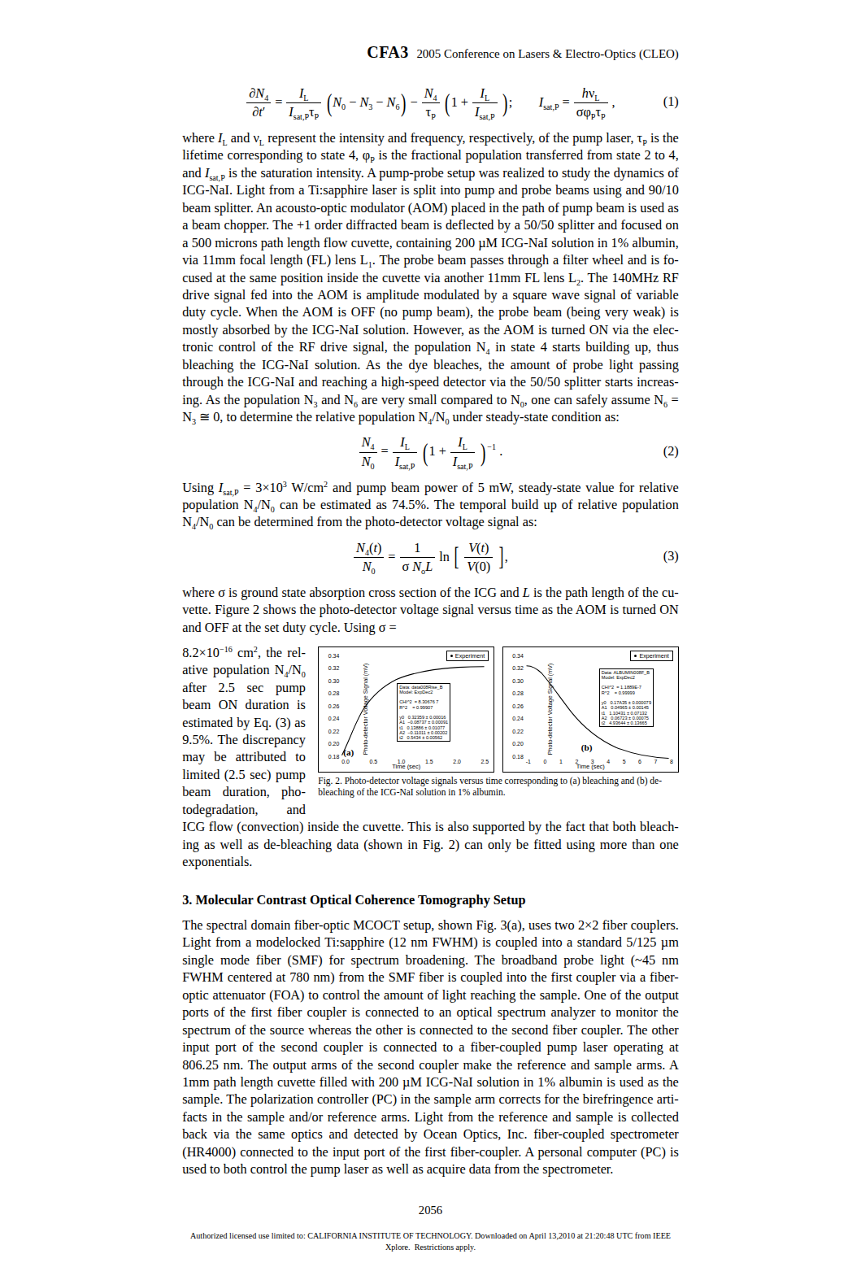CFA32005 Conference on Lasers & Electro-Optics (CLEO)
∂N4∂t′ = IL Isat,PτP (N0 − N3 − N6) − N4 τP (1 + IL Isat,P ); Isat,P = hνL σφPτP , (1)
where IL and νL represent the intensity and frequency, respectively, of the pump laser, τP is the lifetime corresponding to state 4, φP is the fractional population transferred from state 2 to 4, and Isat,P is the saturation intensity. A pump-probe setup was realized to study the dynamics of ICG-NaI. Light from a Ti:sapphire laser is split into pump and probe beams using and 90/10 beam splitter. An acousto-optic modulator (AOM) placed in the path of pump beam is used as a beam chopper. The +1 order diffracted beam is deflected by a 50/50 splitter and focused on a 500 microns path length flow cuvette, containing 200 µM ICG-NaI solution in 1% albumin, via 11mm focal length (FL) lens L1. The probe beam passes through a filter wheel and is focused at the same position inside the cuvette via another 11mm FL lens L2. The 140MHz RF drive signal fed into the AOM is amplitude modulated by a square wave signal of variable duty cycle. When the AOM is OFF (no pump beam), the probe beam (being very weak) is mostly absorbed by the ICG-NaI solution. However, as the AOM is turned ON via the electronic control of the RF drive signal, the population N4 in state 4 starts building up, thus bleaching the ICG-NaI solution. As the dye bleaches, the amount of probe light passing through the ICG-NaI and reaching a high-speed detector via the 50/50 splitter starts increasing. As the population N3 and N6 are very small compared to N0, one can safely assume N6 = N3 ≅ 0, to determine the relative population N4/N0 under steady-state condition as:
N4 N0 = IL Isat,P (1 + IL Isat,P )−1 . (2)
Using Isat,P = 3×103 W/cm2 and pump beam power of 5 mW, steady-state value for relative population N4/N0 can be estimated as 74.5%. The temporal build up of relative population N4/N0 can be determined from the photo-detector voltage signal as:
N4(t) N0 = 1 σ NoL ln [ V(t) V(0) ], (3)
where σ is ground state absorption cross section of the ICG and L is the path length of the cuvette. Figure 2 shows the photo-detector voltage signal versus time as the AOM is turned ON and OFF at the set duty cycle. Using σ =
Experiment
Photo-detector Voltage Signal (mV)
0.340.320.300.280.260.240.220.200.18
0.00.51.01.52.02.5
Time (sec)
Data: data008Rise_B
Model: ExpDec2
CHI^2 = 8.30676 7
R^2 = 0.99907
y0 0.32359 ± 0.00016
A1 −0.08737 ± 0.00091
t1 0.13886 ± 0.01077
A2 −0.11011 ± 0.00202
t2 0.5434 ± 0.00562
(a)
Experiment
Photo-detector Voltage Signal (mV)
0.340.320.300.280.260.240.220.200.18
-1012345678
Time (sec)
Data: ALBUMIN008F_B
Model: ExpDec2
CHI^2 = 1.1889E-7
R^2 = 0.99999
y0 0.17A35 ± 0.00007 9
A1 0.04965 ± 0.00145
t1 1.10431 ± 0.07132
A2 0.06723 ± 0.00075
t2 4.93644 ± 0.13665
(b)
Fig. 2. Photo-detector voltage signals versus time corresponding to (a) bleaching and (b) de-bleaching of the ICG-NaI solution in 1% albumin.
8.2×10−16 cm2, the relative population N4/N0 after 2.5 sec pump beam ON duration is estimated by Eq. (3) as 9.5%. The discrepancy may be attributed to limited (2.5 sec) pump beam duration, photodegradation, and ICG flow (convection) inside the cuvette. This is also supported by the fact that both bleaching as well as de-bleaching data (shown in Fig. 2) can only be fitted using more than one exponentials.
3. Molecular Contrast Optical Coherence Tomography Setup
The spectral domain fiber-optic MCOCT setup, shown Fig. 3(a), uses two 2×2 fiber couplers. Light from a modelocked Ti:sapphire (12 nm FWHM) is coupled into a standard 5/125 µm single mode fiber (SMF) for spectrum broadening. The broadband probe light (~45 nm FWHM centered at 780 nm) from the SMF fiber is coupled into the first coupler via a fiber-optic attenuator (FOA) to control the amount of light reaching the sample. One of the output ports of the first fiber coupler is connected to an optical spectrum analyzer to monitor the spectrum of the source whereas the other is connected to the second fiber coupler. The other input port of the second coupler is connected to a fiber-coupled pump laser operating at 806.25 nm. The output arms of the second coupler make the reference and sample arms. A 1mm path length cuvette filled with 200 µM ICG-NaI solution in 1% albumin is used as the sample. The polarization controller (PC) in the sample arm corrects for the birefringence artifacts in the sample and/or reference arms. Light from the reference and sample is collected back via the same optics and detected by Ocean Optics, Inc. fiber-coupled spectrometer (HR4000) connected to the input port of the first fiber-coupler. A personal computer (PC) is used to both control the pump laser as well as acquire data from the spectrometer.
2056
Authorized licensed use limited to: CALIFORNIA INSTITUTE OF TECHNOLOGY. Downloaded on April 13,2010 at 21:20:48 UTC from IEEE Xplore. Restrictions apply.